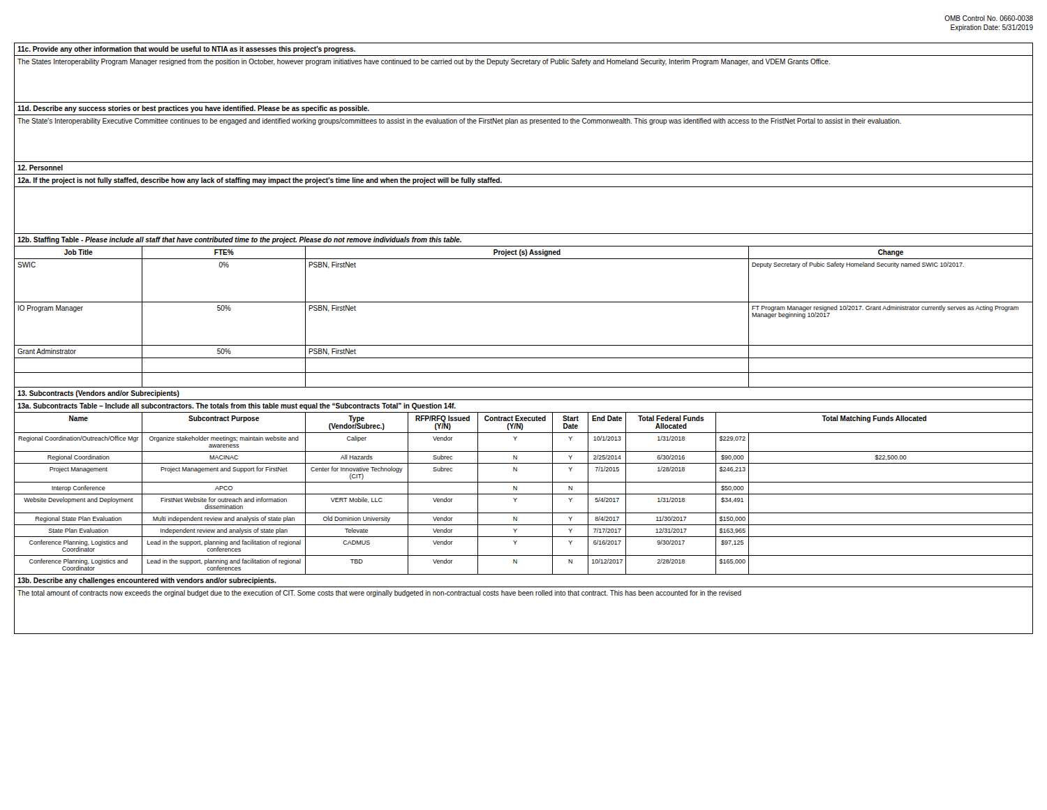OMB Control No. 0660-0038
Expiration Date: 5/31/2019
| 11c. Provide any other information that would be useful to NTIA as it assesses this project’s progress. |
| The States Interoperability Program Manager resigned from the position in October, however program initiatives have continued to be carried out by the Deputy Secretary of Public Safety and Homeland Security, Interim Program Manager, and VDEM Grants Office. |
| 11d. Describe any success stories or best practices you have identified. Please be as specific as possible. |
| The State's Interoperability Executive Committee continues to be engaged and identified working groups/committees to assist in the evaluation of the FirstNet plan as presented to the Commonwealth. This group was identified with access to the FristNet Portal to assist in their evaluation. |
| 12. Personnel |
| 12a. If the project is not fully staffed, describe how any lack of staffing may impact the project’s time line and when the project will be fully staffed. |
| 12b. Staffing Table - Please include all staff that have contributed time to the project. Please do not remove individuals from this table. |
| Job Title | FTE% | Project (s) Assigned | Change |
| SWIC | 0% | PSBN, FirstNet | Deputy Secretary of Pubic Safety Homeland Security named SWIC 10/2017. |
| IO Program Manager | 50% | PSBN, FirstNet | FT Program Manager resigned 10/2017. Grant Administrator currently serves as Acting Program Manager beginning 10/2017 |
| Grant Adminstrator | 50% | PSBN, FirstNet | |
| 13. Subcontracts (Vendors and/or Subrecipients) |
| 13a. Subcontracts Table – Include all subcontractors. The totals from this table must equal the “Subcontracts Total” in Question 14f. |
| Name | Subcontract Purpose | Type (Vendor/Subrec.) | RFP/RFQ Issued (Y/N) | Contract Executed (Y/N) | Start Date | End Date | Total Federal Funds Allocated | Total Matching Funds Allocated |
| Regional Coordination/Outreach/Office Mgr | Organize stakeholder meetings; maintain website and awareness | Caliper | Vendor | Y | Y | 10/1/2013 | 1/31/2018 | $229,072 | |
| Regional Coordination | MACINAC | All Hazards | Subrec | N | Y | 2/25/2014 | 6/30/2016 | $90,000 | $22,500.00 |
| Project Management | Project Management and Support for FirstNet | Center for Innovative Technology (CIT) | Subrec | N | Y | 7/1/2015 | 1/28/2018 | $246,213 | |
| Interop Conference | APCO | | | N | N | | | $50,000 | |
| Website Development and Deployment | FirstNet Website for outreach and information dissemination | VERT Mobile, LLC | Vendor | Y | Y | 5/4/2017 | 1/31/2018 | $34,491 | |
| Regional State Plan Evaluation | Multi independent review and analysis of state plan | Old Dominion University | Vendor | N | Y | 8/4/2017 | 11/30/2017 | $150,000 | |
| State Plan Evaluation | Independent review and analysis of state plan | Televate | Vendor | Y | Y | 7/17/2017 | 12/31/2017 | $163,965 | |
| Conference Planning, Logistics and Coordinator | Lead in the support, planning and facilitation of regional conferences | CADMUS | Vendor | Y | Y | 6/16/2017 | 9/30/2017 | $97,125 | |
| Conference Planning, Logistics and Coordinator | Lead in the support, planning and facilitation of regional conferences | TBD | Vendor | N | N | 10/12/2017 | 2/28/2018 | $165,000 | |
| 13b. Describe any challenges encountered with vendors and/or subrecipients. |
| The total amount of contracts now exceeds the orginal budget due to the execution of CIT. Some costs that were orginally budgeted in non-contractual costs have been rolled into that contract. This has been accounted for in the revised |